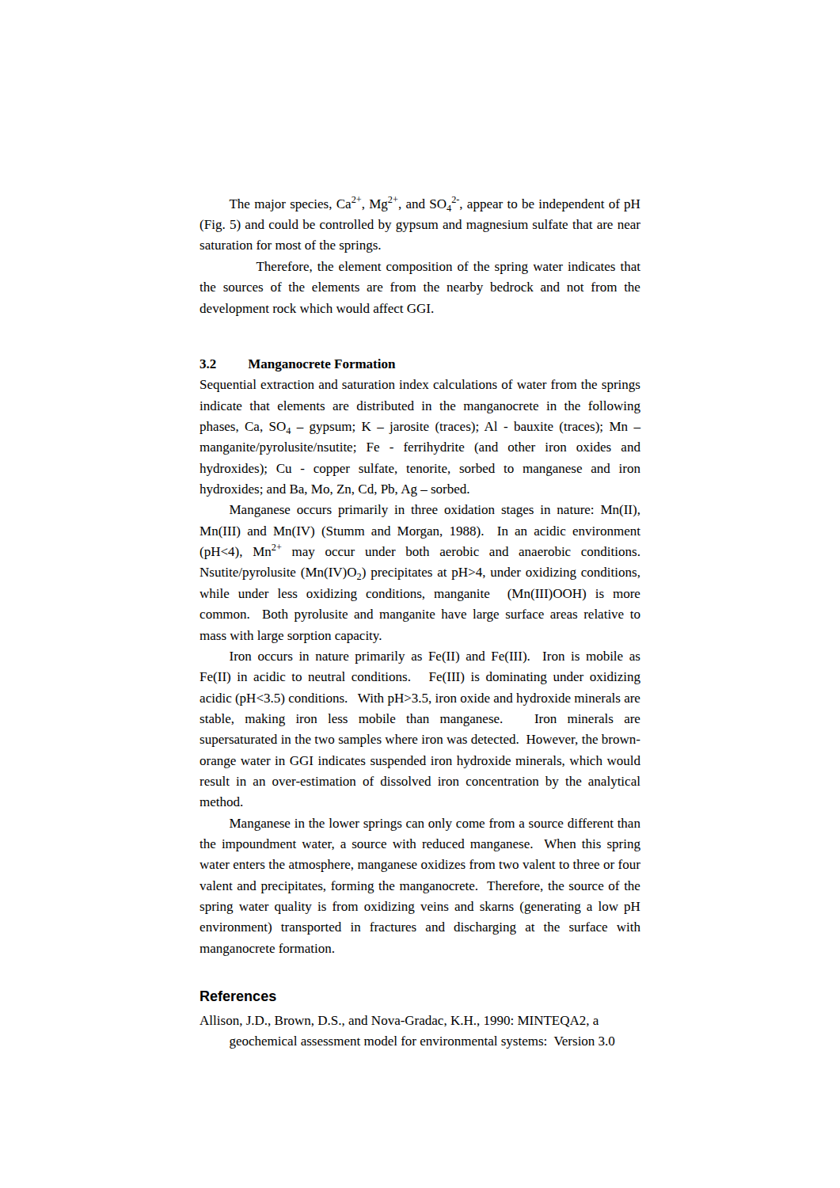The major species, Ca2+, Mg2+, and SO42-, appear to be independent of pH (Fig. 5) and could be controlled by gypsum and magnesium sulfate that are near saturation for most of the springs.
Therefore, the element composition of the spring water indicates that the sources of the elements are from the nearby bedrock and not from the development rock which would affect GGI.
3.2 Manganocrete Formation
Sequential extraction and saturation index calculations of water from the springs indicate that elements are distributed in the manganocrete in the following phases, Ca, SO4 – gypsum; K – jarosite (traces); Al - bauxite (traces); Mn – manganite/pyrolusite/nsutite; Fe - ferrihydrite (and other iron oxides and hydroxides); Cu - copper sulfate, tenorite, sorbed to manganese and iron hydroxides; and Ba, Mo, Zn, Cd, Pb, Ag – sorbed.
Manganese occurs primarily in three oxidation stages in nature: Mn(II), Mn(III) and Mn(IV) (Stumm and Morgan, 1988). In an acidic environment (pH<4), Mn2+ may occur under both aerobic and anaerobic conditions. Nsutite/pyrolusite (Mn(IV)O2) precipitates at pH>4, under oxidizing conditions, while under less oxidizing conditions, manganite (Mn(III)OOH) is more common. Both pyrolusite and manganite have large surface areas relative to mass with large sorption capacity.
Iron occurs in nature primarily as Fe(II) and Fe(III). Iron is mobile as Fe(II) in acidic to neutral conditions. Fe(III) is dominating under oxidizing acidic (pH<3.5) conditions. With pH>3.5, iron oxide and hydroxide minerals are stable, making iron less mobile than manganese. Iron minerals are supersaturated in the two samples where iron was detected. However, the brown-orange water in GGI indicates suspended iron hydroxide minerals, which would result in an over-estimation of dissolved iron concentration by the analytical method.
Manganese in the lower springs can only come from a source different than the impoundment water, a source with reduced manganese. When this spring water enters the atmosphere, manganese oxidizes from two valent to three or four valent and precipitates, forming the manganocrete. Therefore, the source of the spring water quality is from oxidizing veins and skarns (generating a low pH environment) transported in fractures and discharging at the surface with manganocrete formation.
References
Allison, J.D., Brown, D.S., and Nova-Gradac, K.H., 1990: MINTEQA2, a geochemical assessment model for environmental systems: Version 3.0